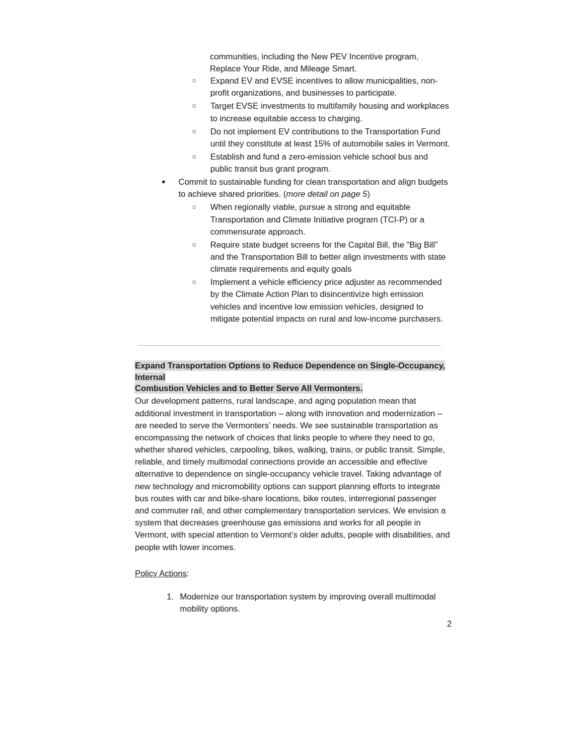communities, including the New PEV Incentive program, Replace Your Ride, and Mileage Smart.
Expand EV and EVSE incentives to allow municipalities, non-profit organizations, and businesses to participate.
Target EVSE investments to multifamily housing and workplaces to increase equitable access to charging.
Do not implement EV contributions to the Transportation Fund until they constitute at least 15% of automobile sales in Vermont.
Establish and fund a zero-emission vehicle school bus and public transit bus grant program.
Commit to sustainable funding for clean transportation and align budgets to achieve shared priorities. (more detail on page 5)
When regionally viable, pursue a strong and equitable Transportation and Climate Initiative program (TCI-P) or a commensurate approach.
Require state budget screens for the Capital Bill, the “Big Bill” and the Transportation Bill to better align investments with state climate requirements and equity goals
Implement a vehicle efficiency price adjuster as recommended by the Climate Action Plan to disincentivize high emission vehicles and incentive low emission vehicles, designed to mitigate potential impacts on rural and low-income purchasers.
Expand Transportation Options to Reduce Dependence on Single-Occupancy, Internal
Combustion Vehicles and to Better Serve All Vermonters.
Our development patterns, rural landscape, and aging population mean that additional investment in transportation – along with innovation and modernization – are needed to serve the Vermonters’ needs. We see sustainable transportation as encompassing the network of choices that links people to where they need to go, whether shared vehicles, carpooling, bikes, walking, trains, or public transit. Simple, reliable, and timely multimodal connections provide an accessible and effective alternative to dependence on single-occupancy vehicle travel. Taking advantage of new technology and micromobility options can support planning efforts to integrate bus routes with car and bike-share locations, bike routes, interregional passenger and commuter rail, and other complementary transportation services. We envision a system that decreases greenhouse gas emissions and works for all people in Vermont, with special attention to Vermont’s older adults, people with disabilities, and people with lower incomes.
Policy Actions:
Modernize our transportation system by improving overall multimodal mobility options.
2